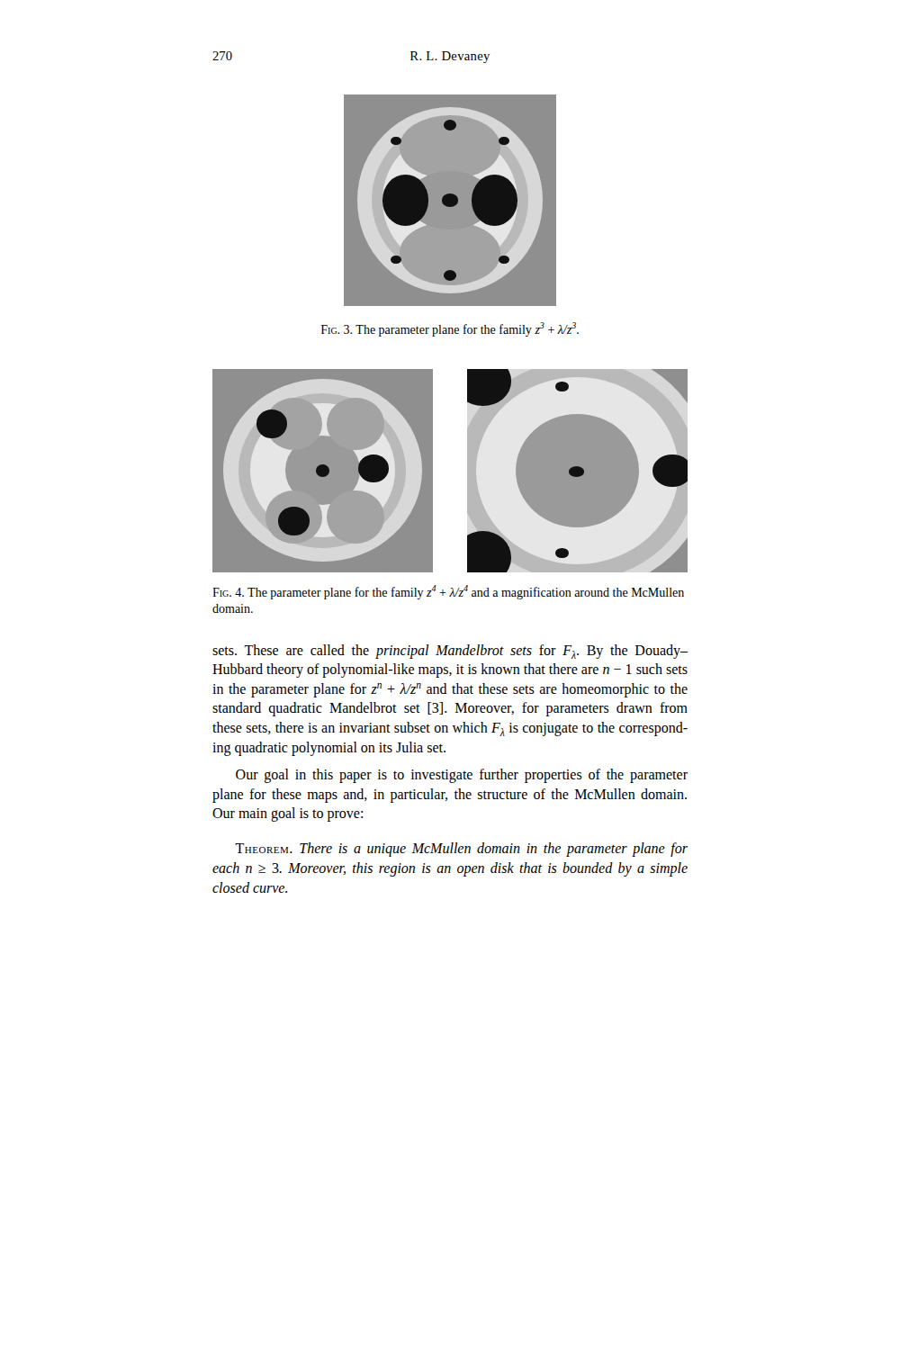270
R. L. Devaney
Fig. 3. The parameter plane for the family z3 + λ/z3.
Fig. 4. The parameter plane for the family z4 + λ/z4 and a magnification around the McMullen domain.
sets. These are called the principal Mandelbrot sets for Fλ. By the Douady–Hubbard theory of polynomial-like maps, it is known that there are n − 1 such sets in the parameter plane for zn + λ/zn and that these sets are homeomorphic to the standard quadratic Mandelbrot set [3]. Moreover, for parameters drawn from these sets, there is an invariant subset on which Fλ is conjugate to the corresponding quadratic polynomial on its Julia set.
Our goal in this paper is to investigate further properties of the parameter plane for these maps and, in particular, the structure of the McMullen domain. Our main goal is to prove:
Theorem. There is a unique McMullen domain in the parameter plane for each n ≥ 3. Moreover, this region is an open disk that is bounded by a simple closed curve.